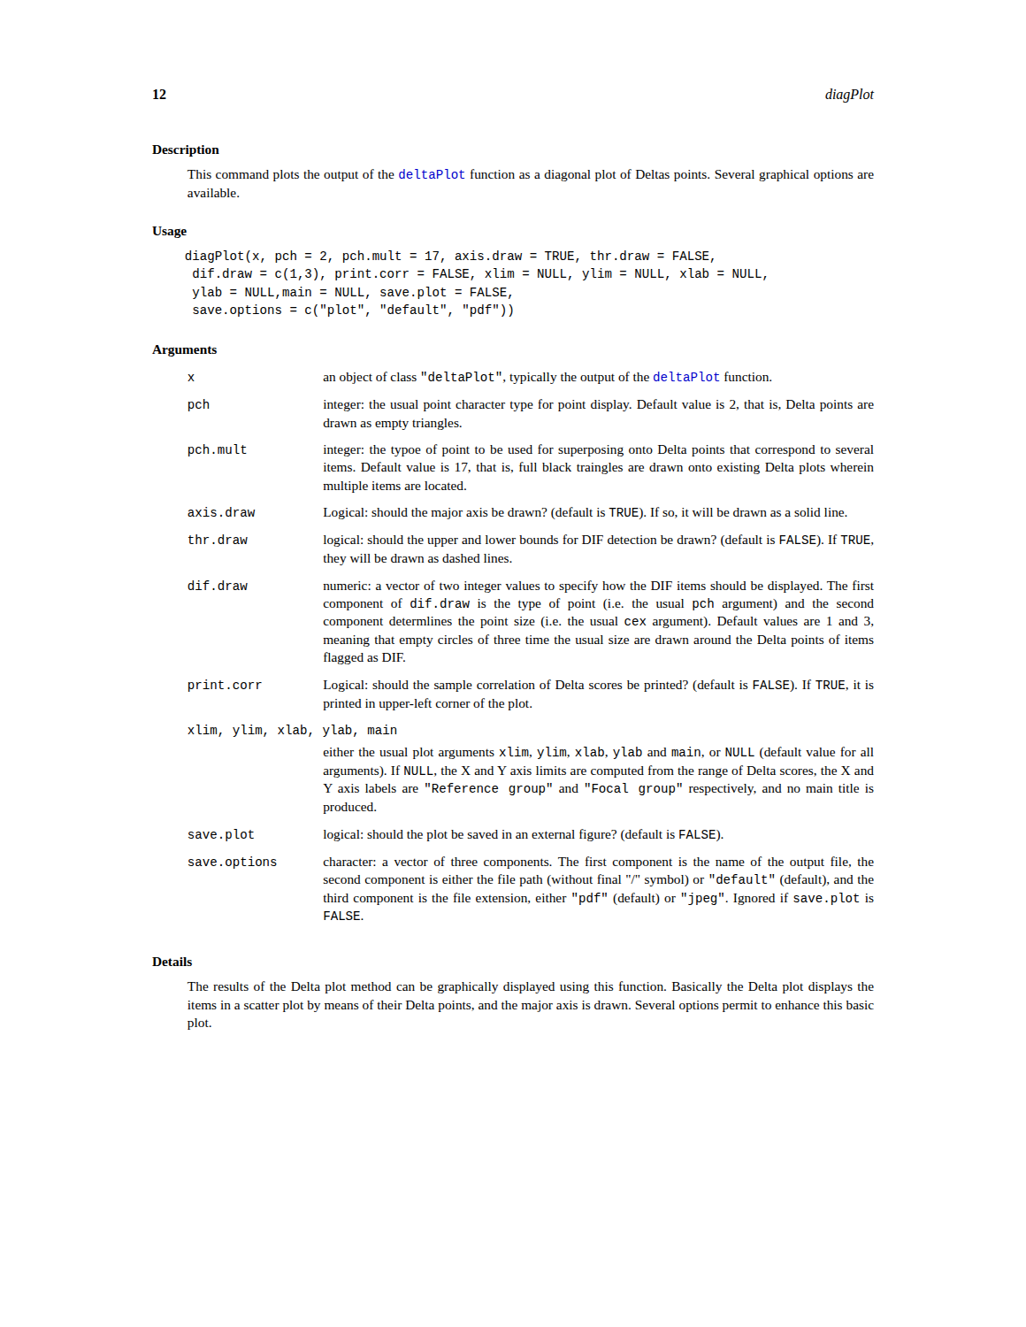12 diagPlot
Description
This command plots the output of the deltaPlot function as a diagonal plot of Deltas points. Several graphical options are available.
Usage
diagPlot(x, pch = 2, pch.mult = 17, axis.draw = TRUE, thr.draw = FALSE,
 dif.draw = c(1,3), print.corr = FALSE, xlim = NULL, ylim = NULL, xlab = NULL,
 ylab = NULL,main = NULL, save.plot = FALSE,
 save.options = c("plot", "default", "pdf"))
Arguments
| x | an object of class "deltaPlot" , typically the output of the deltaPlot function. |
| pch | integer: the usual point character type for point display. Default value is 2, that is, Delta points are drawn as empty triangles. |
| pch.mult | integer: the typoe of point to be used for superposing onto Delta points that correspond to several items. Default value is 17, that is, full black traingles are drawn onto existing Delta plots wherein multiple items are located. |
| axis.draw | Logical: should the major axis be drawn? (default is TRUE ). If so, it will be drawn as a solid line. |
| thr.draw | logical: should the upper and lower bounds for DIF detection be drawn? (default is FALSE ). If TRUE , they will be drawn as dashed lines. |
| dif.draw | numeric: a vector of two integer values to specify how the DIF items should be displayed. The first component of dif.draw is the type of point (i.e. the usual pch argument) and the second component determlines the point size (i.e. the usual cex argument). Default values are 1 and 3, meaning that empty circles of three time the usual size are drawn around the Delta points of items flagged as DIF. |
| print.corr | Logical: should the sample correlation of Delta scores be printed? (default is FALSE ). If TRUE , it is printed in upper-left corner of the plot. |
| xlim, ylim, xlab, ylab, main |
| | either the usual plot arguments xlim , ylim , xlab , ylab and main , or NULL (default value for all arguments). If NULL , the X and Y axis limits are computed from the range of Delta scores, the X and Y axis labels are "Reference group" and "Focal group" respectively, and no main title is produced. |
| save.plot | logical: should the plot be saved in an external figure? (default is FALSE ). |
| save.options | character: a vector of three components. The first component is the name of the output file, the second component is either the file path (without final "/" symbol) or "default" (default), and the third component is the file extension, either "pdf" (default) or "jpeg" . Ignored if save.plot is FALSE . |
Details
The results of the Delta plot method can be graphically displayed using this function. Basically the Delta plot displays the items in a scatter plot by means of their Delta points, and the major axis is drawn. Several options permit to enhance this basic plot.